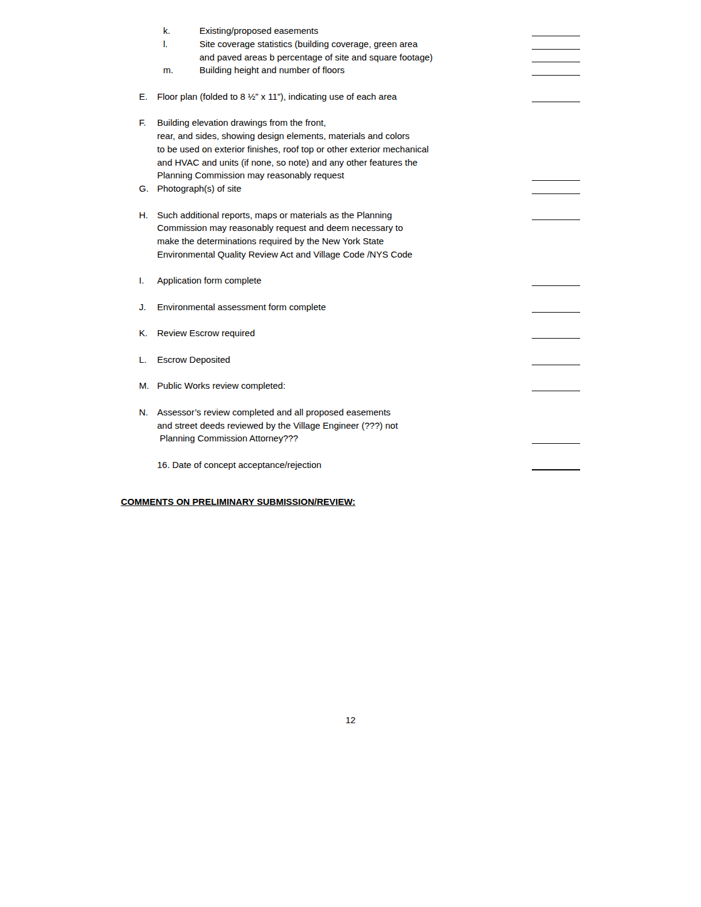k.
Existing/proposed easements
l.
Site coverage statistics (building coverage, green area
and paved areas b percentage of site and square footage)
m.
Building height and number of floors
E.
Floor plan (folded to 8 ½” x 11”), indicating use of each area
F.
Building elevation drawings from the front,
rear, and sides, showing design elements, materials and colors
to be used on exterior finishes, roof top or other exterior mechanical
and HVAC and units (if none, so note) and any other features the
Planning Commission may reasonably request
G.
Photograph(s) of site
H.
Such additional reports, maps or materials as the Planning
Commission may reasonably request and deem necessary to
make the determinations required by the New York State
Environmental Quality Review Act and Village Code /NYS Code
I.
Application form complete
J.
Environmental assessment form complete
K.
Review Escrow required
L.
Escrow Deposited
M.
Public Works review completed:
N.
Assessor’s review completed and all proposed easements
and street deeds reviewed by the Village Engineer (???) not
Planning Commission Attorney???
16. Date of concept acceptance/rejection
COMMENTS ON PRELIMINARY SUBMISSION/REVIEW:
12